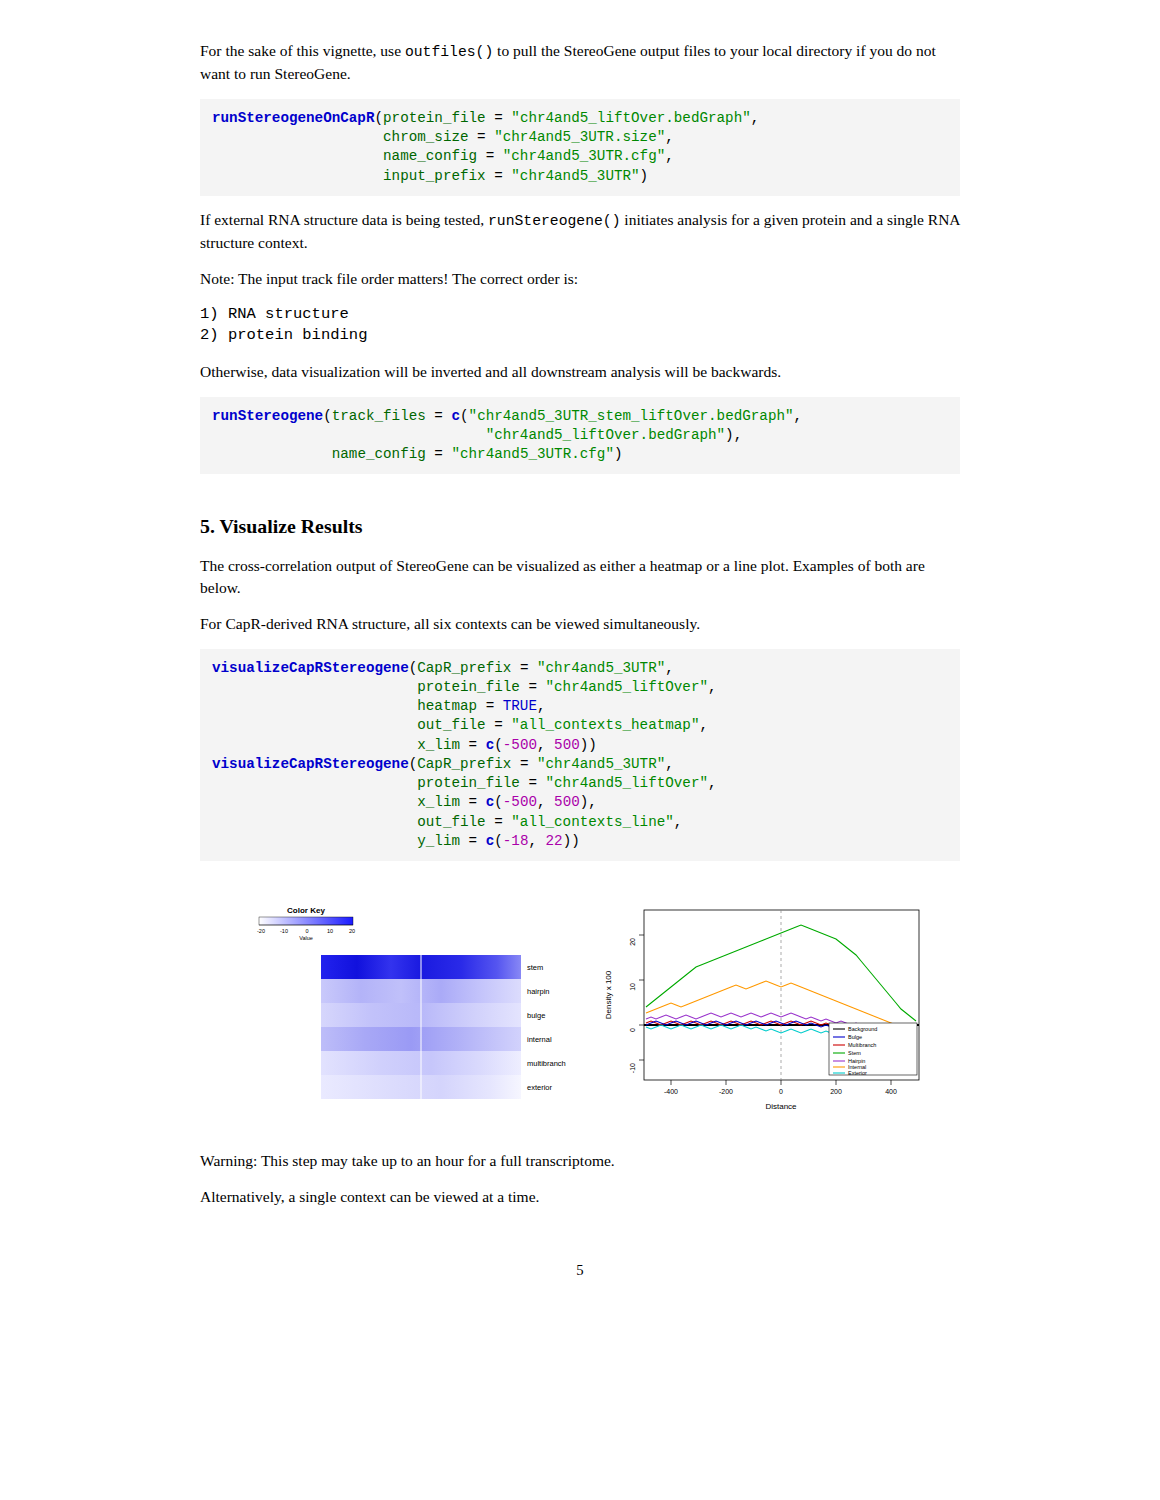For the sake of this vignette, use outfiles() to pull the StereoGene output files to your local directory if you do not want to run StereoGene.
runStereogeneOnCapR(protein_file = "chr4and5_liftOver.bedGraph",
                    chrom_size = "chr4and5_3UTR.size",
                    name_config = "chr4and5_3UTR.cfg",
                    input_prefix = "chr4and5_3UTR")
If external RNA structure data is being tested, runStereogene() initiates analysis for a given protein and a single RNA structure context.
Note: The input track file order matters! The correct order is:
1) RNA structure
2) protein binding
Otherwise, data visualization will be inverted and all downstream analysis will be backwards.
runStereogene(track_files = c("chr4and5_3UTR_stem_liftOver.bedGraph",
                                "chr4and5_liftOver.bedGraph"),
              name_config = "chr4and5_3UTR.cfg")
5. Visualize Results
The cross-correlation output of StereoGene can be visualized as either a heatmap or a line plot. Examples of both are below.
For CapR-derived RNA structure, all six contexts can be viewed simultaneously.
visualizeCapRStereogene(CapR_prefix = "chr4and5_3UTR",
                        protein_file = "chr4and5_liftOver",
                        heatmap = TRUE,
                        out_file = "all_contexts_heatmap",
                        x_lim = c(-500, 500))
visualizeCapRStereogene(CapR_prefix = "chr4and5_3UTR",
                        protein_file = "chr4and5_liftOver",
                        x_lim = c(-500, 500),
                        out_file = "all_contexts_line",
                        y_lim = c(-18, 22))
Color Key -20 -10 0 10 20 Value stem hairpin bulge internal multibranch exterior
20 10 0 -10 Density x 100 -400 -200 0 200 400 Distance Background Bulge Multibranch Stem Hairpin Internal Exterior
Warning: This step may take up to an hour for a full transcriptome.
Alternatively, a single context can be viewed at a time.
5